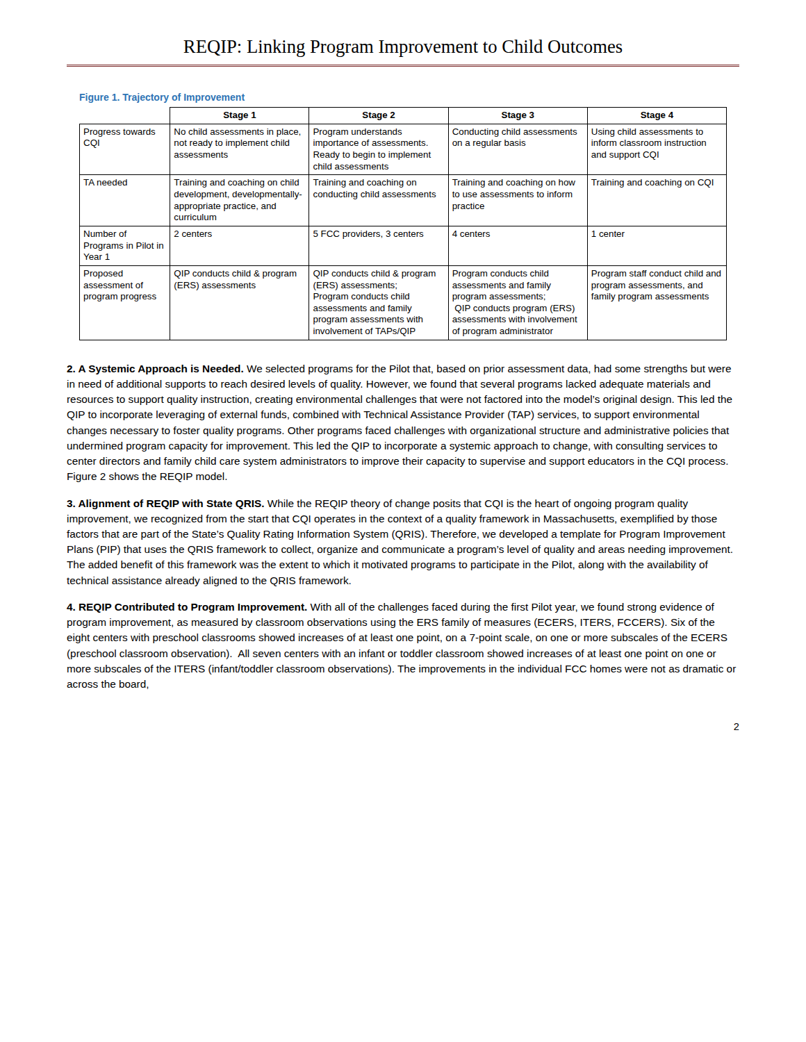REQIP: Linking Program Improvement to Child Outcomes
Figure 1. Trajectory of Improvement
| | Stage 1 | Stage 2 | Stage 3 | Stage 4 |
| --- | --- | --- | --- | --- |
| Progress towards CQI | No child assessments in place, not ready to implement child assessments | Program understands importance of assessments. Ready to begin to implement child assessments | Conducting child assessments on a regular basis | Using child assessments to inform classroom instruction and support CQI |
| TA needed | Training and coaching on child development, developmentally- appropriate practice, and curriculum | Training and coaching on conducting child assessments | Training and coaching on how to use assessments to inform practice | Training and coaching on CQI |
| Number of Programs in Pilot in Year 1 | 2 centers | 5 FCC providers, 3 centers | 4 centers | 1 center |
| Proposed assessment of program progress | QIP conducts child & program (ERS) assessments | QIP conducts child & program (ERS) assessments; Program conducts child assessments and family program assessments with involvement of TAPs/QIP | Program conducts child assessments and family program assessments; QIP conducts program (ERS) assessments with involvement of program administrator | Program staff conduct child and program assessments, and family program assessments |
2. A Systemic Approach is Needed. We selected programs for the Pilot that, based on prior assessment data, had some strengths but were in need of additional supports to reach desired levels of quality. However, we found that several programs lacked adequate materials and resources to support quality instruction, creating environmental challenges that were not factored into the model’s original design. This led the QIP to incorporate leveraging of external funds, combined with Technical Assistance Provider (TAP) services, to support environmental changes necessary to foster quality programs. Other programs faced challenges with organizational structure and administrative policies that undermined program capacity for improvement. This led the QIP to incorporate a systemic approach to change, with consulting services to center directors and family child care system administrators to improve their capacity to supervise and support educators in the CQI process. Figure 2 shows the REQIP model.
3. Alignment of REQIP with State QRIS. While the REQIP theory of change posits that CQI is the heart of ongoing program quality improvement, we recognized from the start that CQI operates in the context of a quality framework in Massachusetts, exemplified by those factors that are part of the State’s Quality Rating Information System (QRIS). Therefore, we developed a template for Program Improvement Plans (PIP) that uses the QRIS framework to collect, organize and communicate a program’s level of quality and areas needing improvement. The added benefit of this framework was the extent to which it motivated programs to participate in the Pilot, along with the availability of technical assistance already aligned to the QRIS framework.
4. REQIP Contributed to Program Improvement. With all of the challenges faced during the first Pilot year, we found strong evidence of program improvement, as measured by classroom observations using the ERS family of measures (ECERS, ITERS, FCCERS). Six of the eight centers with preschool classrooms showed increases of at least one point, on a 7-point scale, on one or more subscales of the ECERS (preschool classroom observation). All seven centers with an infant or toddler classroom showed increases of at least one point on one or more subscales of the ITERS (infant/toddler classroom observations). The improvements in the individual FCC homes were not as dramatic or across the board,
2